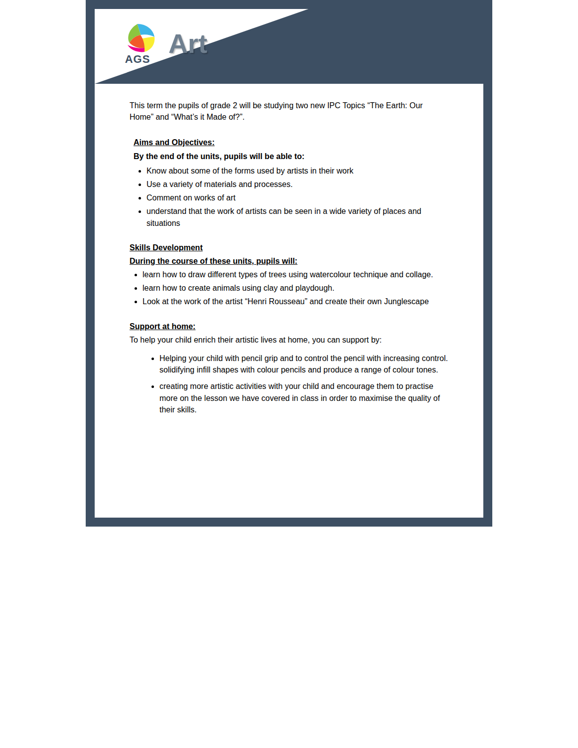AGS
Art
This term the pupils of grade 2 will be studying two new IPC Topics “The Earth: Our Home” and “What’s it Made of?”.
Aims and Objectives:
By the end of the units, pupils will be able to:
Know about some of the forms used by artists in their work
Use a variety of materials and processes.
Comment on works of art
understand that the work of artists can be seen in a wide variety of places and situations
Skills Development
During the course of these units, pupils will:
learn how to draw different types of trees using watercolour technique and collage.
learn how to create animals using clay and playdough.
Look at the work of the artist “Henri Rousseau” and create their own Junglescape
Support at home:
To help your child enrich their artistic lives at home, you can support by:
Helping your child with pencil grip and to control the pencil with increasing control. solidifying infill shapes with colour pencils and produce a range of colour tones.
creating more artistic activities with your child and encourage them to practise more on the lesson we have covered in class in order to maximise the quality of their skills.